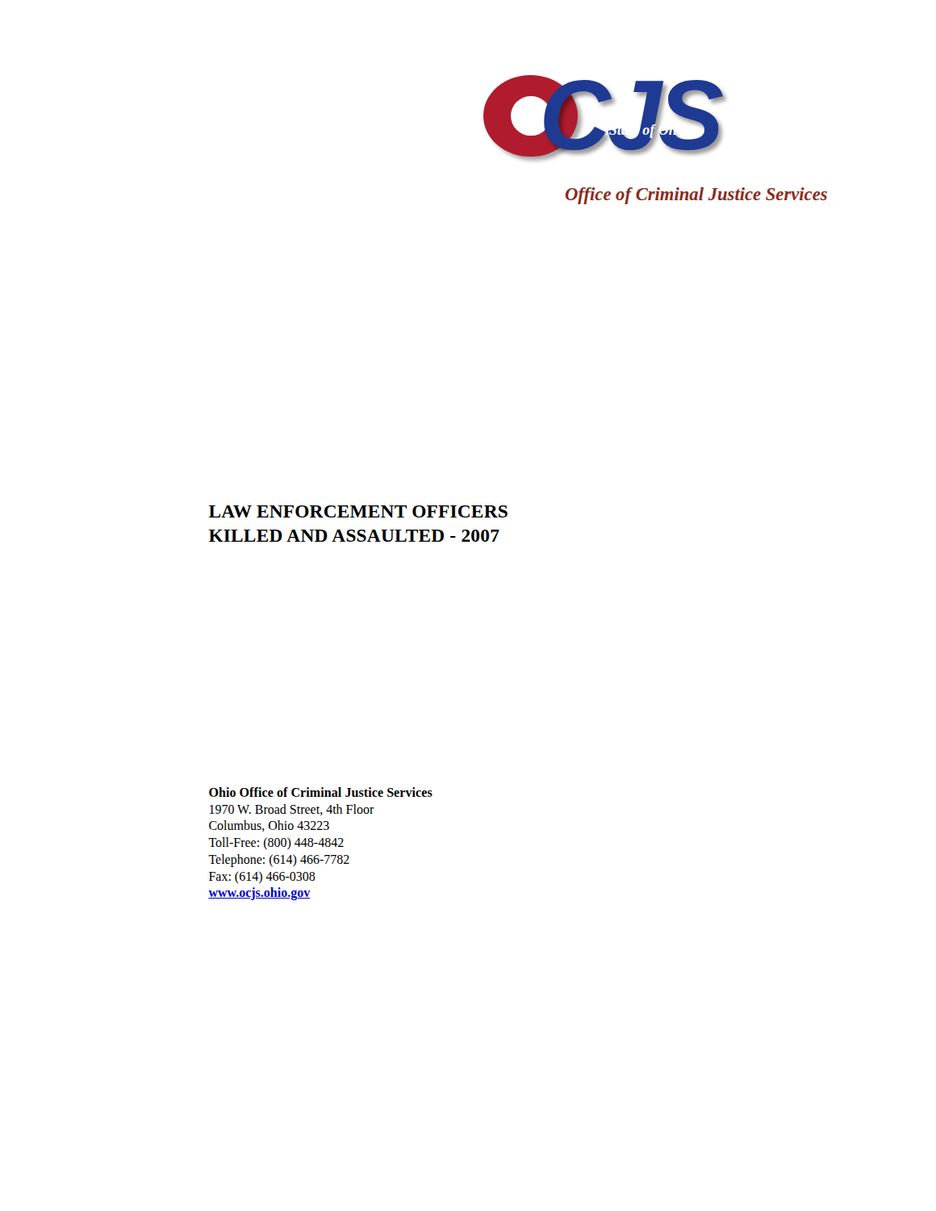CJS
State of Ohio
Office of Criminal Justice Services
LAW ENFORCEMENT OFFICERS
KILLED AND ASSAULTED - 2007
Ohio Office of Criminal Justice Services
1970 W. Broad Street, 4th Floor
Columbus, Ohio 43223
Toll-Free: (800) 448-4842
Telephone: (614) 466-7782
Fax: (614) 466-0308
www.ocjs.ohio.gov